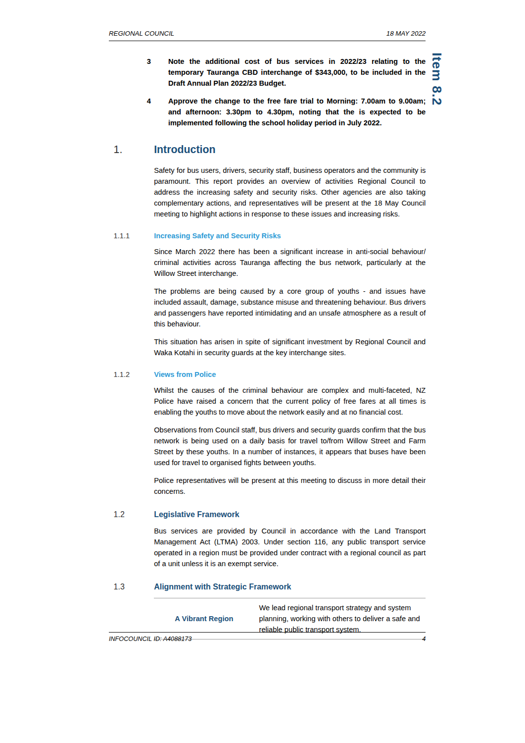REGIONAL COUNCIL 18 MAY 2022
Item 8.2
3 Note the additional cost of bus services in 2022/23 relating to the temporary Tauranga CBD interchange of $343,000, to be included in the Draft Annual Plan 2022/23 Budget.
4 Approve the change to the free fare trial to Morning: 7.00am to 9.00am; and afternoon: 3.30pm to 4.30pm, noting that the is expected to be implemented following the school holiday period in July 2022.
1. Introduction
Safety for bus users, drivers, security staff, business operators and the community is paramount. This report provides an overview of activities Regional Council to address the increasing safety and security risks. Other agencies are also taking complementary actions, and representatives will be present at the 18 May Council meeting to highlight actions in response to these issues and increasing risks.
1.1.1 Increasing Safety and Security Risks
Since March 2022 there has been a significant increase in anti-social behaviour/ criminal activities across Tauranga affecting the bus network, particularly at the Willow Street interchange.
The problems are being caused by a core group of youths - and issues have included assault, damage, substance misuse and threatening behaviour. Bus drivers and passengers have reported intimidating and an unsafe atmosphere as a result of this behaviour.
This situation has arisen in spite of significant investment by Regional Council and Waka Kotahi in security guards at the key interchange sites.
1.1.2 Views from Police
Whilst the causes of the criminal behaviour are complex and multi-faceted, NZ Police have raised a concern that the current policy of free fares at all times is enabling the youths to move about the network easily and at no financial cost.
Observations from Council staff, bus drivers and security guards confirm that the bus network is being used on a daily basis for travel to/from Willow Street and Farm Street by these youths. In a number of instances, it appears that buses have been used for travel to organised fights between youths.
Police representatives will be present at this meeting to discuss in more detail their concerns.
1.2 Legislative Framework
Bus services are provided by Council in accordance with the Land Transport Management Act (LTMA) 2003. Under section 116, any public transport service operated in a region must be provided under contract with a regional council as part of a unit unless it is an exempt service.
1.3 Alignment with Strategic Framework
| A Vibrant Region | We lead regional transport strategy and system planning, working with others to deliver a safe and reliable public transport system. |
INFOCOUNCIL ID: A4088173 4